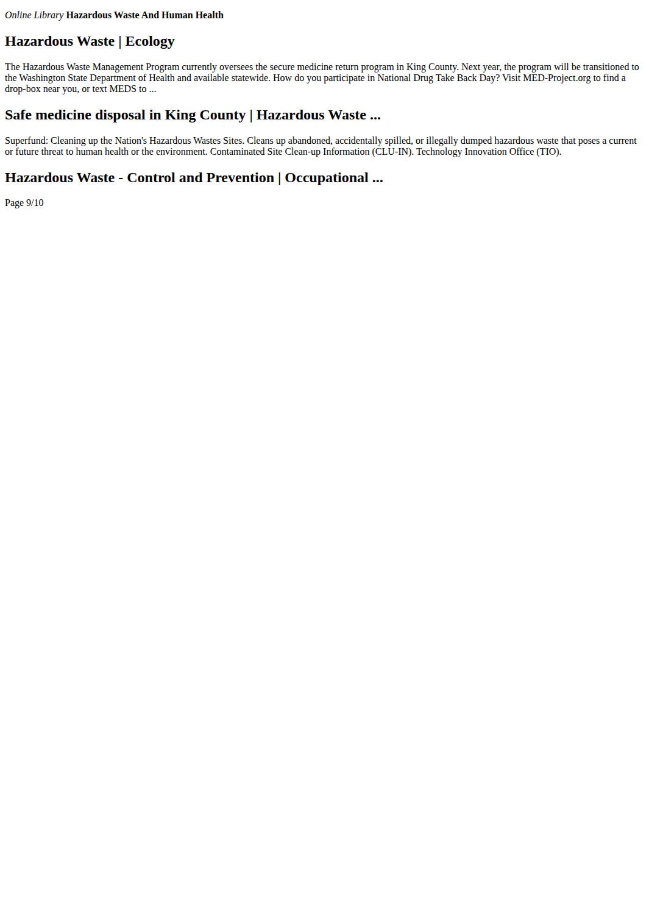Online Library Hazardous Waste And Human Health
Hazardous Waste | Ecology
The Hazardous Waste Management Program currently oversees the secure medicine return program in King County. Next year, the program will be transitioned to the Washington State Department of Health and available statewide. How do you participate in National Drug Take Back Day? Visit MED-Project.org to find a drop-box near you, or text MEDS to ...
Safe medicine disposal in King County | Hazardous Waste ...
Superfund: Cleaning up the Nation's Hazardous Wastes Sites. Cleans up abandoned, accidentally spilled, or illegally dumped hazardous waste that poses a current or future threat to human health or the environment. Contaminated Site Clean-up Information (CLU-IN). Technology Innovation Office (TIO).
Hazardous Waste - Control and Prevention | Occupational ...
Page 9/10